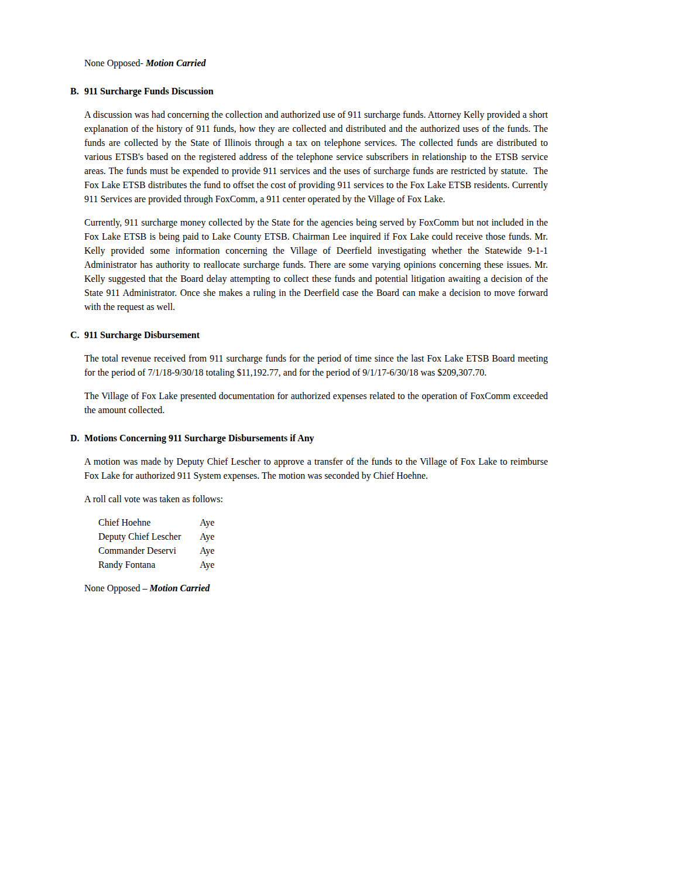None Opposed- Motion Carried
B. 911 Surcharge Funds Discussion
A discussion was had concerning the collection and authorized use of 911 surcharge funds. Attorney Kelly provided a short explanation of the history of 911 funds, how they are collected and distributed and the authorized uses of the funds. The funds are collected by the State of Illinois through a tax on telephone services. The collected funds are distributed to various ETSB's based on the registered address of the telephone service subscribers in relationship to the ETSB service areas. The funds must be expended to provide 911 services and the uses of surcharge funds are restricted by statute. The Fox Lake ETSB distributes the fund to offset the cost of providing 911 services to the Fox Lake ETSB residents. Currently 911 Services are provided through FoxComm, a 911 center operated by the Village of Fox Lake.
Currently, 911 surcharge money collected by the State for the agencies being served by FoxComm but not included in the Fox Lake ETSB is being paid to Lake County ETSB. Chairman Lee inquired if Fox Lake could receive those funds. Mr. Kelly provided some information concerning the Village of Deerfield investigating whether the Statewide 9-1-1 Administrator has authority to reallocate surcharge funds. There are some varying opinions concerning these issues. Mr. Kelly suggested that the Board delay attempting to collect these funds and potential litigation awaiting a decision of the State 911 Administrator. Once she makes a ruling in the Deerfield case the Board can make a decision to move forward with the request as well.
C. 911 Surcharge Disbursement
The total revenue received from 911 surcharge funds for the period of time since the last Fox Lake ETSB Board meeting for the period of 7/1/18-9/30/18 totaling $11,192.77, and for the period of 9/1/17-6/30/18 was $209,307.70.
The Village of Fox Lake presented documentation for authorized expenses related to the operation of FoxComm exceeded the amount collected.
D. Motions Concerning 911 Surcharge Disbursements if Any
A motion was made by Deputy Chief Lescher to approve a transfer of the funds to the Village of Fox Lake to reimburse Fox Lake for authorized 911 System expenses. The motion was seconded by Chief Hoehne.
A roll call vote was taken as follows:
| Chief Hoehne | Aye |
| Deputy Chief Lescher | Aye |
| Commander Deservi | Aye |
| Randy Fontana | Aye |
None Opposed – Motion Carried